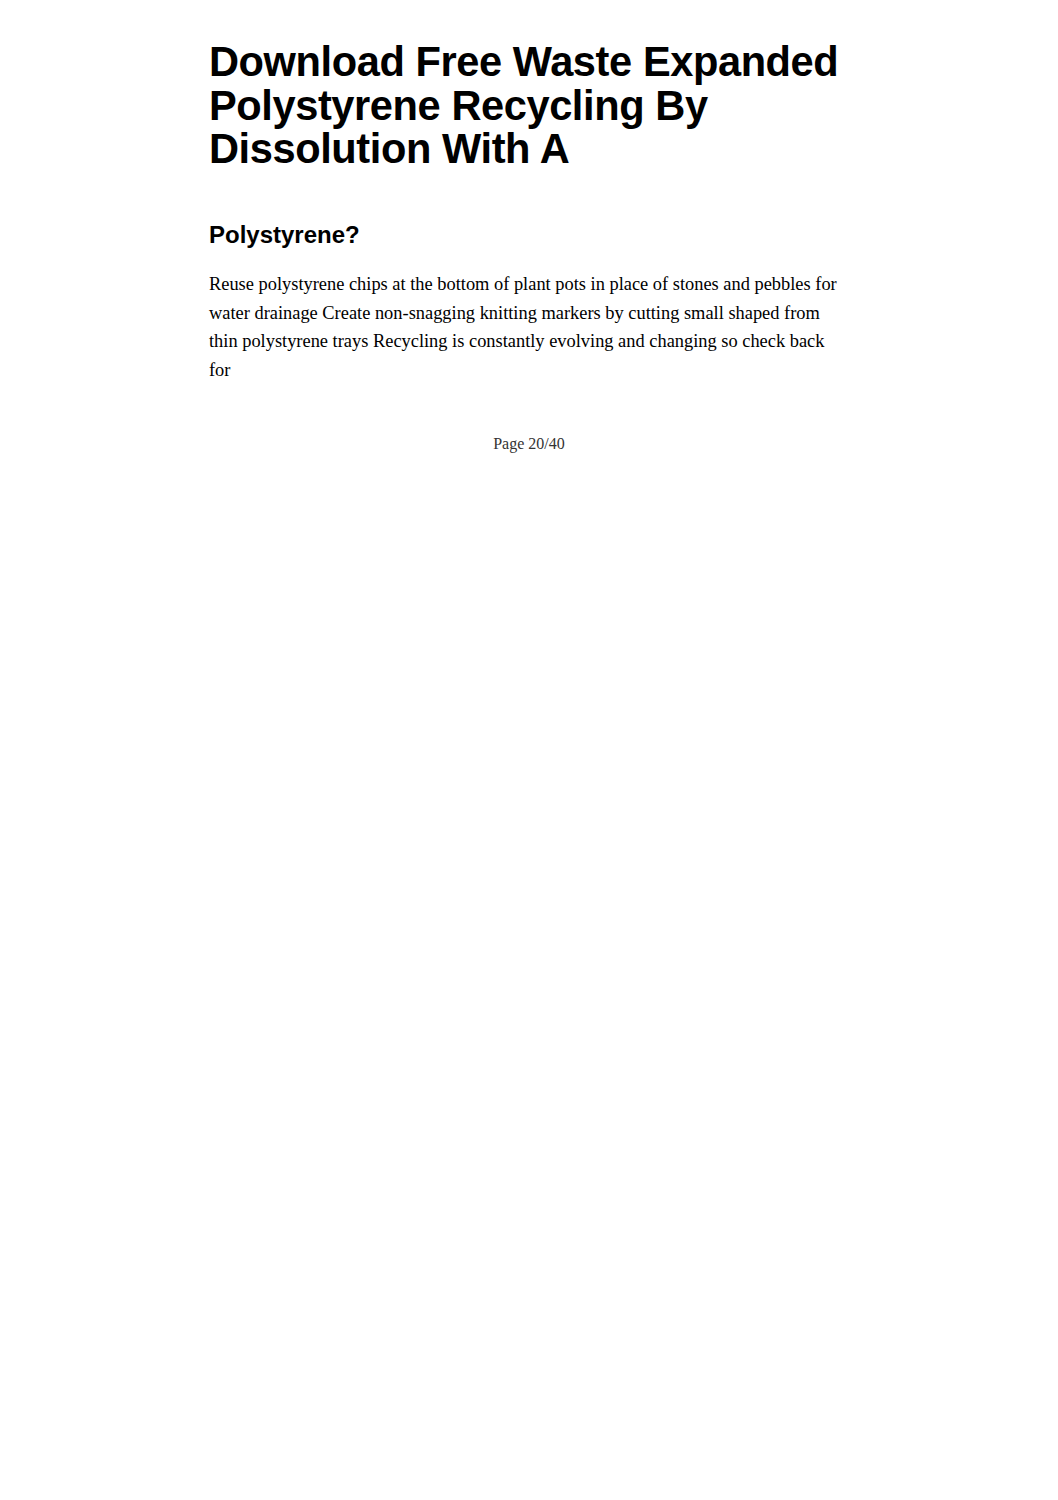Download Free Waste Expanded Polystyrene Recycling By Dissolution With A
Polystyrene?
Reuse polystyrene chips at the bottom of plant pots in place of stones and pebbles for water drainage Create non-snagging knitting markers by cutting small shaped from thin polystyrene trays Recycling is constantly evolving and changing so check back for
Page 20/40